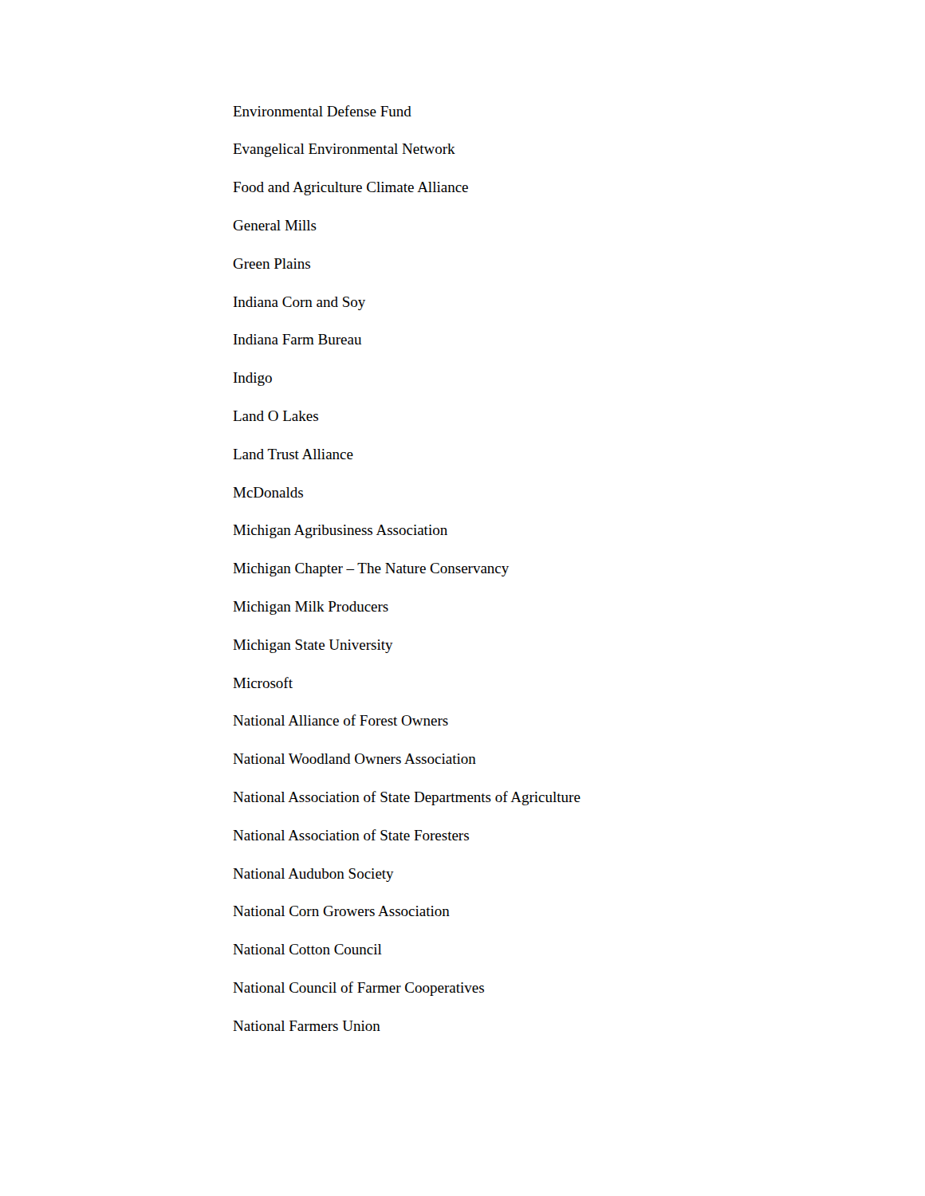Environmental Defense Fund
Evangelical Environmental Network
Food and Agriculture Climate Alliance
General Mills
Green Plains
Indiana Corn and Soy
Indiana Farm Bureau
Indigo
Land O Lakes
Land Trust Alliance
McDonalds
Michigan Agribusiness Association
Michigan Chapter – The Nature Conservancy
Michigan Milk Producers
Michigan State University
Microsoft
National Alliance of Forest Owners
National Woodland Owners Association
National Association of State Departments of Agriculture
National Association of State Foresters
National Audubon Society
National Corn Growers Association
National Cotton Council
National Council of Farmer Cooperatives
National Farmers Union